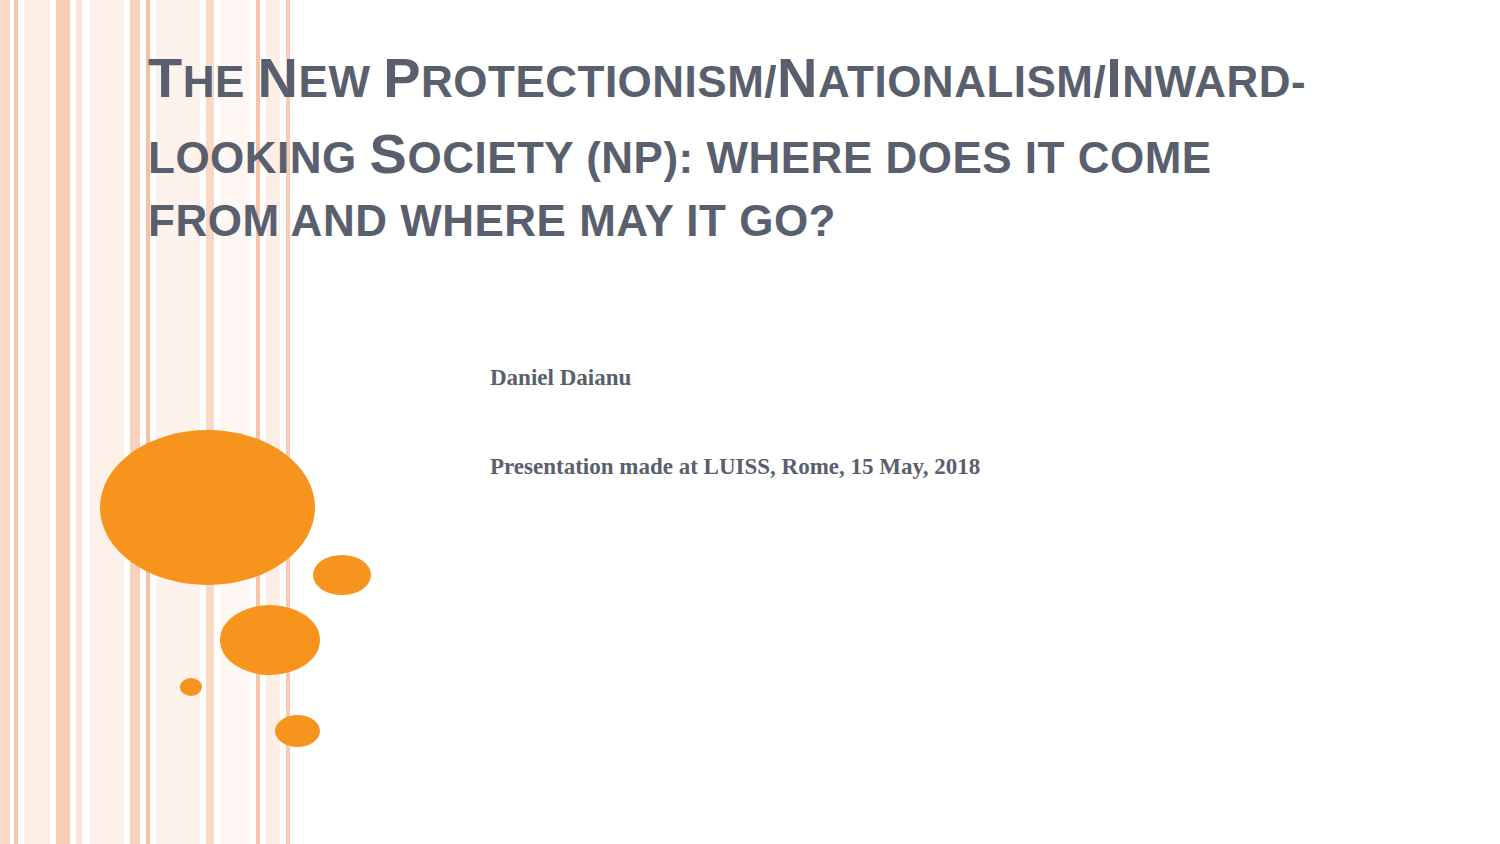THE NEW PROTECTIONISM/NATIONALISM/INWARD-LOOKING SOCIETY (NP): WHERE DOES IT COME FROM AND WHERE MAY IT GO?
Daniel Daianu
Presentation made at LUISS, Rome, 15 May, 2018